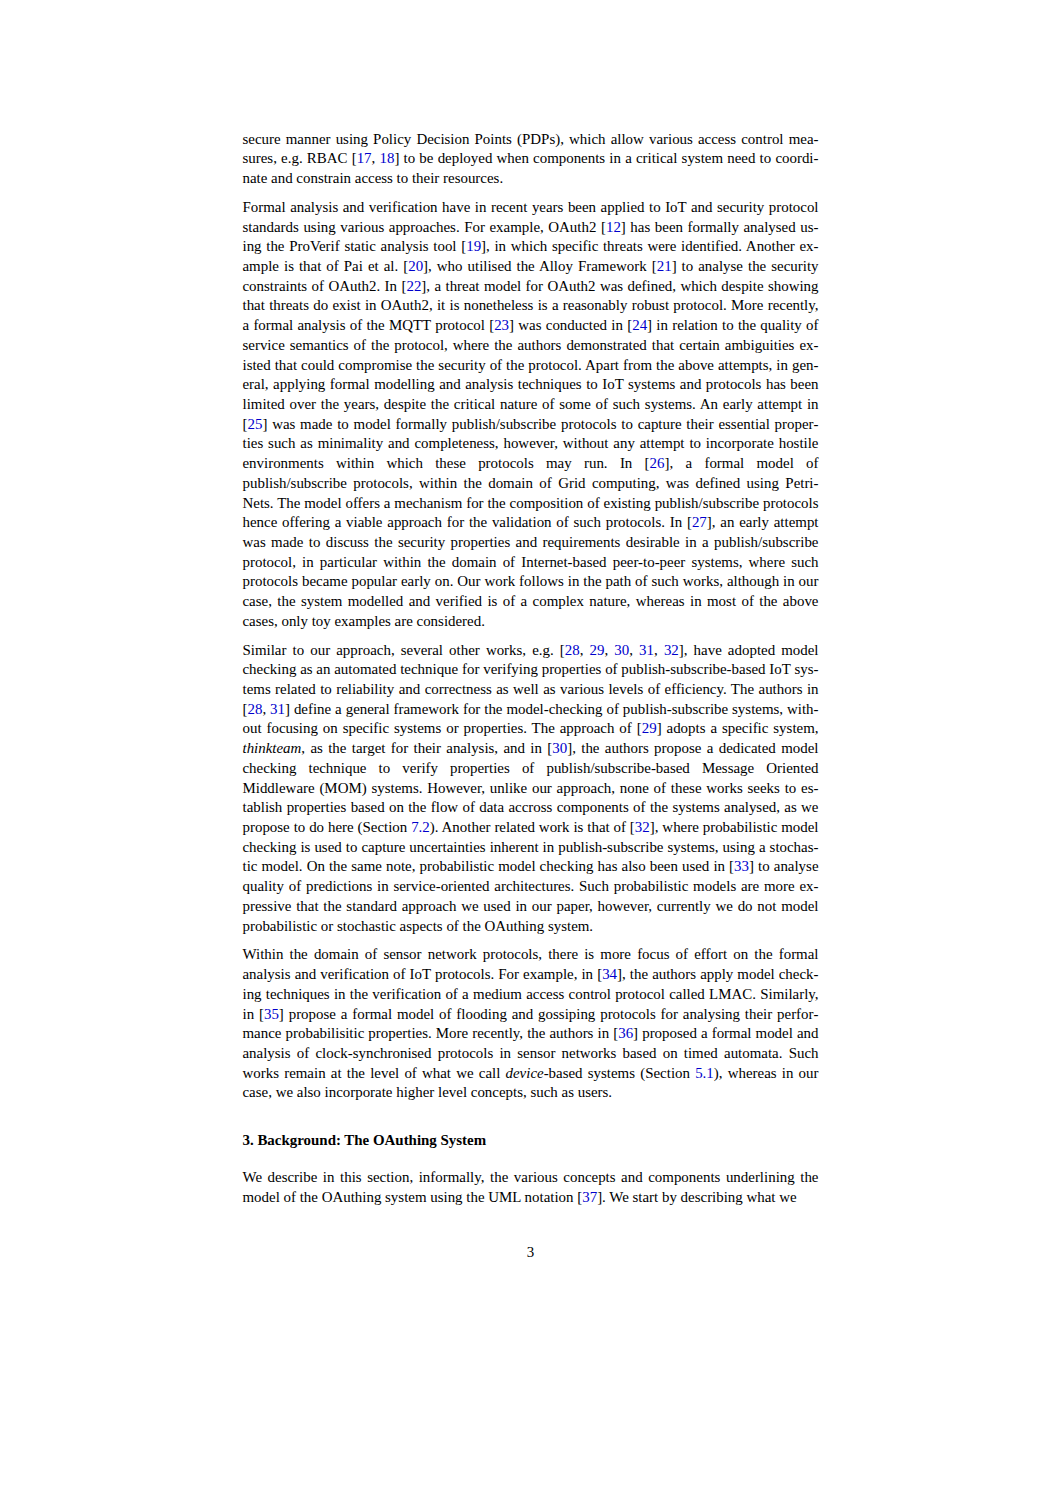secure manner using Policy Decision Points (PDPs), which allow various access control measures, e.g. RBAC [17, 18] to be deployed when components in a critical system need to coordinate and constrain access to their resources.
Formal analysis and verification have in recent years been applied to IoT and security protocol standards using various approaches. For example, OAuth2 [12] has been formally analysed using the ProVerif static analysis tool [19], in which specific threats were identified. Another example is that of Pai et al. [20], who utilised the Alloy Framework [21] to analyse the security constraints of OAuth2. In [22], a threat model for OAuth2 was defined, which despite showing that threats do exist in OAuth2, it is nonetheless is a reasonably robust protocol. More recently, a formal analysis of the MQTT protocol [23] was conducted in [24] in relation to the quality of service semantics of the protocol, where the authors demonstrated that certain ambiguities existed that could compromise the security of the protocol. Apart from the above attempts, in general, applying formal modelling and analysis techniques to IoT systems and protocols has been limited over the years, despite the critical nature of some of such systems. An early attempt in [25] was made to model formally publish/subscribe protocols to capture their essential properties such as minimality and completeness, however, without any attempt to incorporate hostile environments within which these protocols may run. In [26], a formal model of publish/subscribe protocols, within the domain of Grid computing, was defined using Petri-Nets. The model offers a mechanism for the composition of existing publish/subscribe protocols hence offering a viable approach for the validation of such protocols. In [27], an early attempt was made to discuss the security properties and requirements desirable in a publish/subscribe protocol, in particular within the domain of Internet-based peer-to-peer systems, where such protocols became popular early on. Our work follows in the path of such works, although in our case, the system modelled and verified is of a complex nature, whereas in most of the above cases, only toy examples are considered.
Similar to our approach, several other works, e.g. [28, 29, 30, 31, 32], have adopted model checking as an automated technique for verifying properties of publish-subscribe-based IoT systems related to reliability and correctness as well as various levels of efficiency. The authors in [28, 31] define a general framework for the model-checking of publish-subscribe systems, without focusing on specific systems or properties. The approach of [29] adopts a specific system, thinkteam, as the target for their analysis, and in [30], the authors propose a dedicated model checking technique to verify properties of publish/subscribe-based Message Oriented Middleware (MOM) systems. However, unlike our approach, none of these works seeks to establish properties based on the flow of data accross components of the systems analysed, as we propose to do here (Section 7.2). Another related work is that of [32], where probabilistic model checking is used to capture uncertainties inherent in publish-subscribe systems, using a stochastic model. On the same note, probabilistic model checking has also been used in [33] to analyse quality of predictions in service-oriented architectures. Such probabilistic models are more expressive that the standard approach we used in our paper, however, currently we do not model probabilistic or stochastic aspects of the OAuthing system.
Within the domain of sensor network protocols, there is more focus of effort on the formal analysis and verification of IoT protocols. For example, in [34], the authors apply model checking techniques in the verification of a medium access control protocol called LMAC. Similarly, in [35] propose a formal model of flooding and gossiping protocols for analysing their performance probabilisitic properties. More recently, the authors in [36] proposed a formal model and analysis of clock-synchronised protocols in sensor networks based on timed automata. Such works remain at the level of what we call device-based systems (Section 5.1), whereas in our case, we also incorporate higher level concepts, such as users.
3. Background: The OAuthing System
We describe in this section, informally, the various concepts and components underlining the model of the OAuthing system using the UML notation [37]. We start by describing what we
3